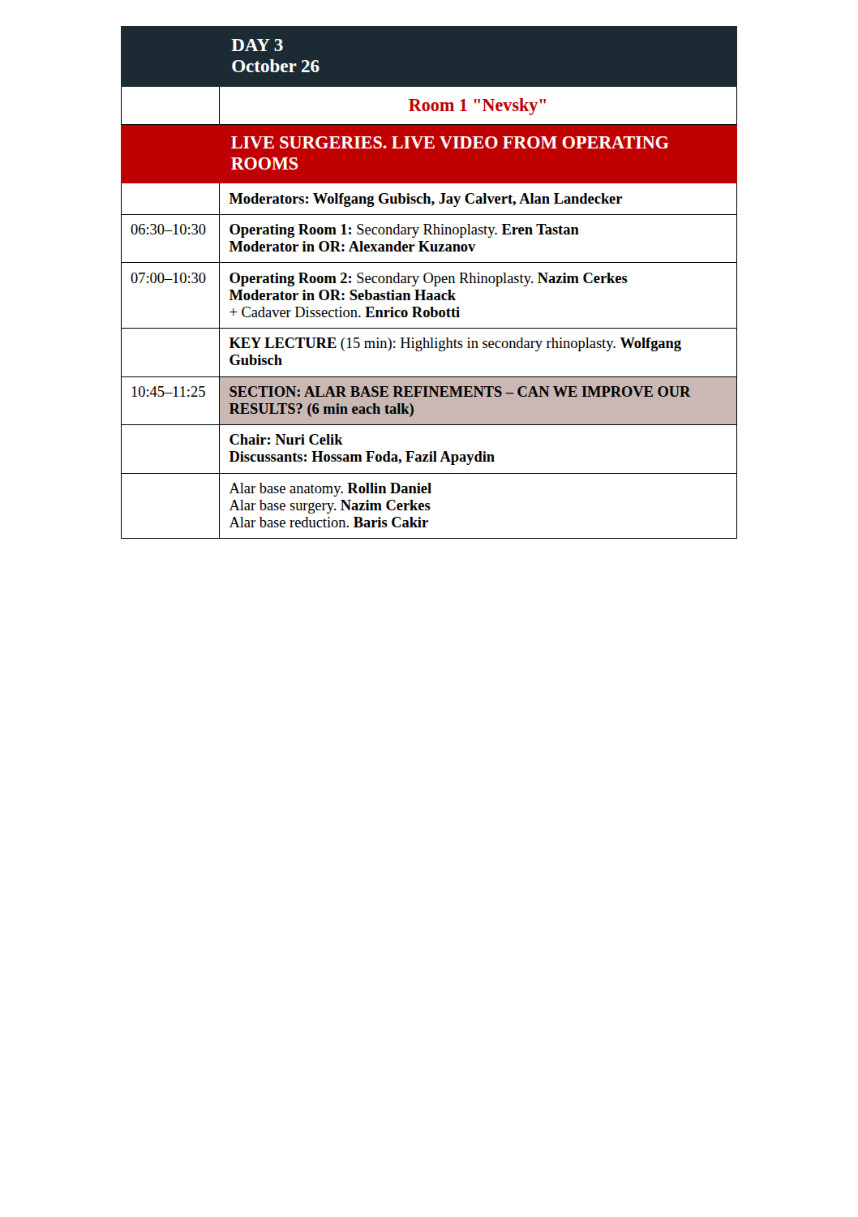| | DAY 3 October 26 |
| | Room 1 "Nevsky" |
| | LIVE SURGERIES. LIVE VIDEO FROM OPERATING ROOMS |
| | Moderators: Wolfgang Gubisch, Jay Calvert, Alan Landecker |
| 06:30–10:30 | Operating Room 1: Secondary Rhinoplasty. Eren Tastan Moderator in OR: Alexander Kuzanov |
| 07:00–10:30 | Operating Room 2: Secondary Open Rhinoplasty. Nazim Cerkes Moderator in OR: Sebastian Haack + Cadaver Dissection. Enrico Robotti |
| | KEY LECTURE (15 min): Highlights in secondary rhinoplasty. Wolfgang Gubisch |
| 10:45–11:25 | SECTION: ALAR BASE REFINEMENTS – CAN WE IMPROVE OUR RESULTS? (6 min each talk) |
| | Chair: Nuri Celik Discussants: Hossam Foda, Fazil Apaydin |
| | Alar base anatomy. Rollin Daniel Alar base surgery. Nazim Cerkes Alar base reduction. Baris Cakir |